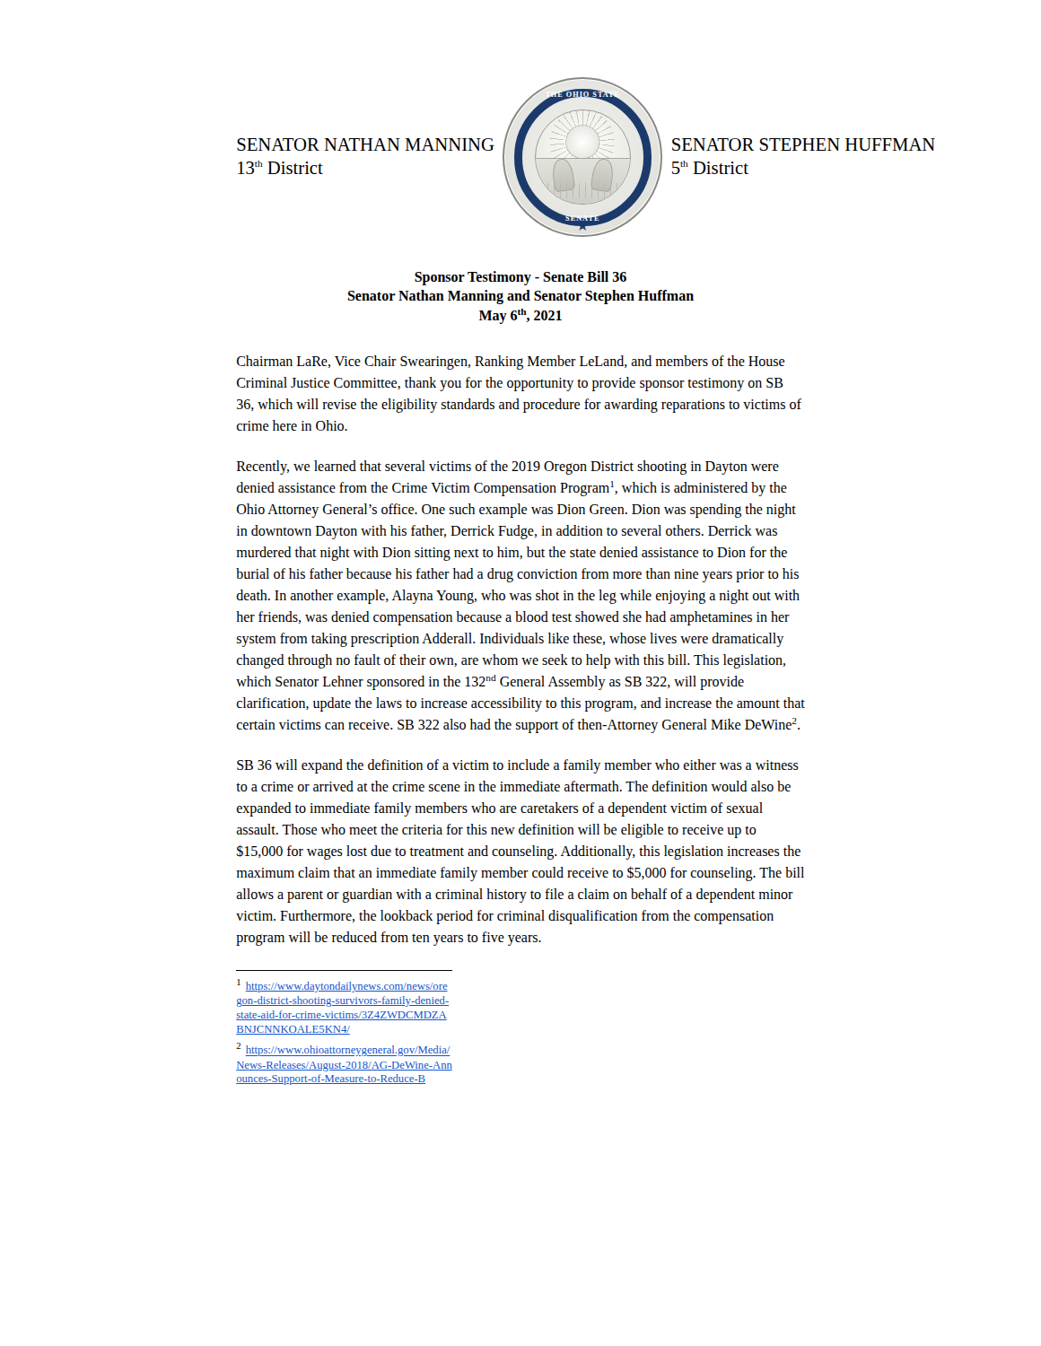SENATOR NATHAN MANNING 13th District
THE OHIO STATE
SENATE
★
SENATOR STEPHEN HUFFMAN 5th District
Sponsor Testimony - Senate Bill 36
Senator Nathan Manning and Senator Stephen Huffman
May 6th, 2021
Chairman LaRe, Vice Chair Swearingen, Ranking Member LeLand, and members of the House Criminal Justice Committee, thank you for the opportunity to provide sponsor testimony on SB 36, which will revise the eligibility standards and procedure for awarding reparations to victims of crime here in Ohio.
Recently, we learned that several victims of the 2019 Oregon District shooting in Dayton were denied assistance from the Crime Victim Compensation Program1, which is administered by the Ohio Attorney General’s office. One such example was Dion Green. Dion was spending the night in downtown Dayton with his father, Derrick Fudge, in addition to several others. Derrick was murdered that night with Dion sitting next to him, but the state denied assistance to Dion for the burial of his father because his father had a drug conviction from more than nine years prior to his death. In another example, Alayna Young, who was shot in the leg while enjoying a night out with her friends, was denied compensation because a blood test showed she had amphetamines in her system from taking prescription Adderall. Individuals like these, whose lives were dramatically changed through no fault of their own, are whom we seek to help with this bill. This legislation, which Senator Lehner sponsored in the 132nd General Assembly as SB 322, will provide clarification, update the laws to increase accessibility to this program, and increase the amount that certain victims can receive. SB 322 also had the support of then-Attorney General Mike DeWine2.
SB 36 will expand the definition of a victim to include a family member who either was a witness to a crime or arrived at the crime scene in the immediate aftermath. The definition would also be expanded to immediate family members who are caretakers of a dependent victim of sexual assault. Those who meet the criteria for this new definition will be eligible to receive up to $15,000 for wages lost due to treatment and counseling. Additionally, this legislation increases the maximum claim that an immediate family member could receive to $5,000 for counseling. The bill allows a parent or guardian with a criminal history to file a claim on behalf of a dependent minor victim. Furthermore, the lookback period for criminal disqualification from the compensation program will be reduced from ten years to five years.
1 https://www.daytondailynews.com/news/oregon-district-shooting-survivors-family-denied-state-aid-for-crime-victims/3Z4ZWDCMDZABNJCNNKOALE5KN4/
2 https://www.ohioattorneygeneral.gov/Media/News-Releases/August-2018/AG-DeWine-Announces-Support-of-Measure-to-Reduce-B